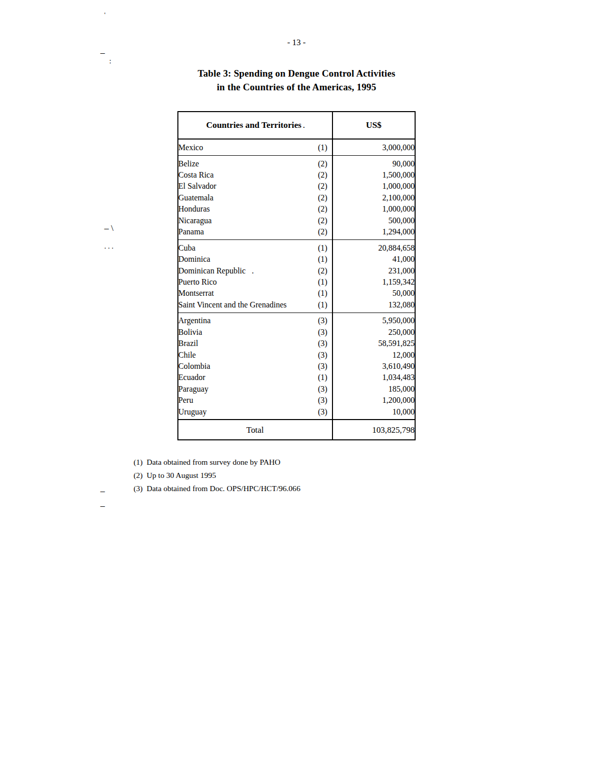' – : – \ . . . – –
- 13 -
Table 3: Spending on Dengue Control Activities
in the Countries of the Americas, 1995
| Countries and Territories . | US$ |
| --- | --- |
| Mexico (1) | 3,000,000 |
| Belize (2) | 90,000 |
| Costa Rica (2) | 1,500,000 |
| El Salvador (2) | 1,000,000 |
| Guatemala (2) | 2,100,000 |
| Honduras (2) | 1,000,000 |
| Nicaragua (2) | 500,000 |
| Panama (2) | 1,294,000 |
| Cuba (1) | 20,884,658 |
| Dominica (1) | 41,000 |
| Dominican Republic . (2) | 231,000 |
| Puerto Rico (1) | 1,159,342 |
| Montserrat (1) | 50,000 |
| Saint Vincent and the Grenadines (1) | 132,080 |
| Argentina (3) | 5,950,000 |
| Bolivia (3) | 250,000 |
| Brazil (3) | 58,591,825 |
| Chile (3) | 12,000 |
| Colombia (3) | 3,610,490 |
| Ecuador (1) | 1,034,483 |
| Paraguay (3) | 185,000 |
| Peru (3) | 1,200,000 |
| Uruguay (3) | 10,000 |
| Total | 103,825,798 |
(1) Data obtained from survey done by PAHO
(2) Up to 30 August 1995
(3) Data obtained from Doc. OPS/HPC/HCT/96.066